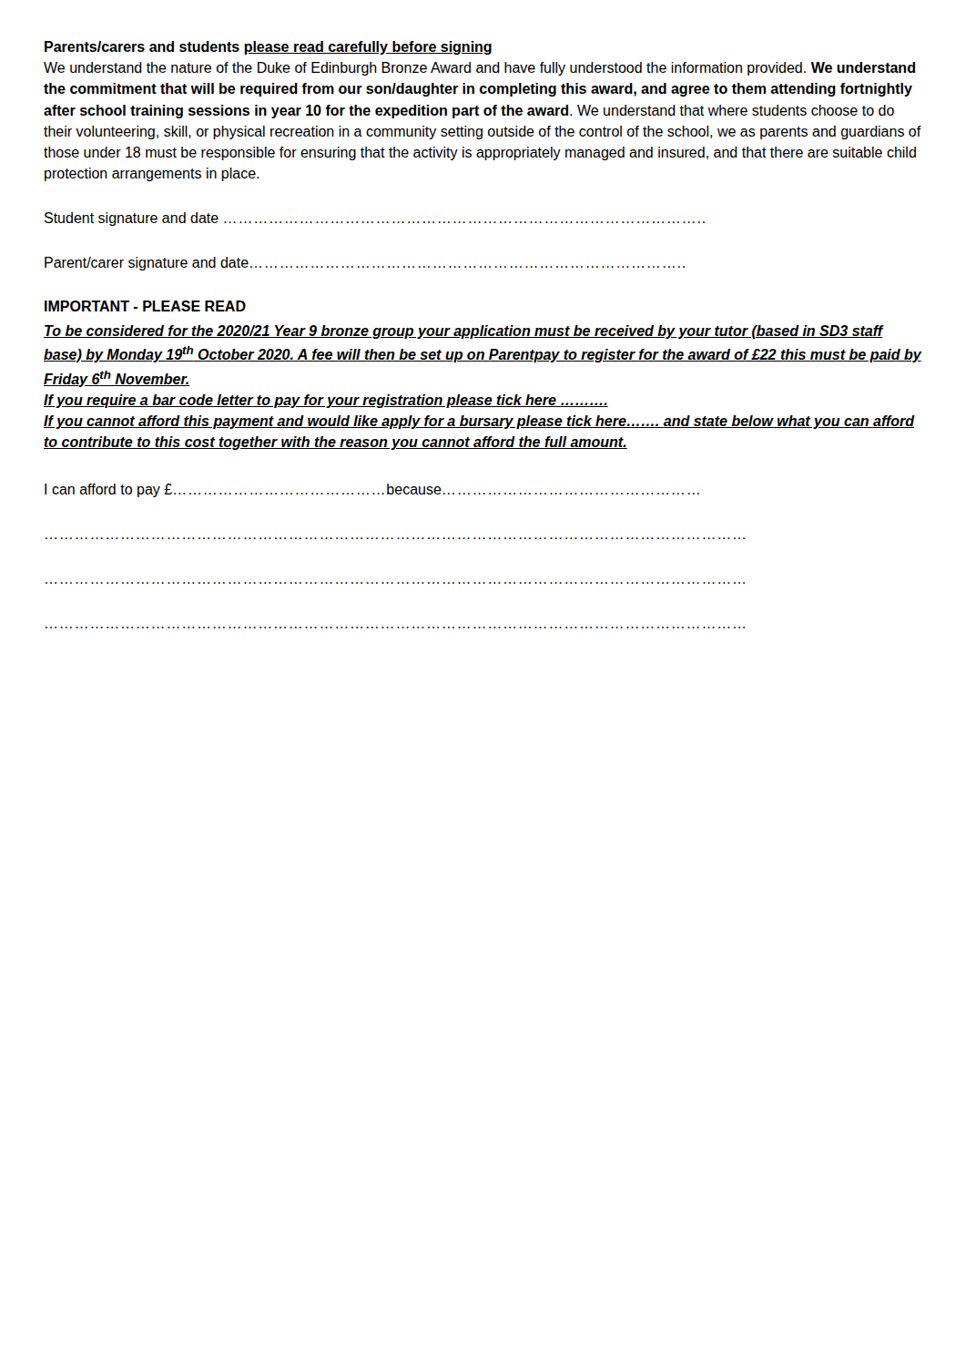Parents/carers and students please read carefully before signing
We understand the nature of the Duke of Edinburgh Bronze Award and have fully understood the information provided. We understand the commitment that will be required from our son/daughter in completing this award, and agree to them attending fortnightly after school training sessions in year 10 for the expedition part of the award. We understand that where students choose to do their volunteering, skill, or physical recreation in a community setting outside of the control of the school, we as parents and guardians of those under 18 must be responsible for ensuring that the activity is appropriately managed and insured, and that there are suitable child protection arrangements in place.
Student signature and date …………………………………………………………………………………..
Parent/carer signature and date…………………………………………………………………………..
IMPORTANT - PLEASE READ
To be considered for the 2020/21 Year 9 bronze group your application must be received by your tutor (based in SD3 staff base) by Monday 19th October 2020. A fee will then be set up on Parentpay to register for the award of £22 this must be paid by Friday 6th November.
If you require a bar code letter to pay for your registration please tick here ……….
If you cannot afford this payment and would like apply for a bursary please tick here……. and state below what you can afford to contribute to this cost together with the reason you cannot afford the full amount.
I can afford to pay £……………………………………because……………………………………………
…………………………………………………………………………………………………………………………
…………………………………………………………………………………………………………………………
…………………………………………………………………………………………………………………………